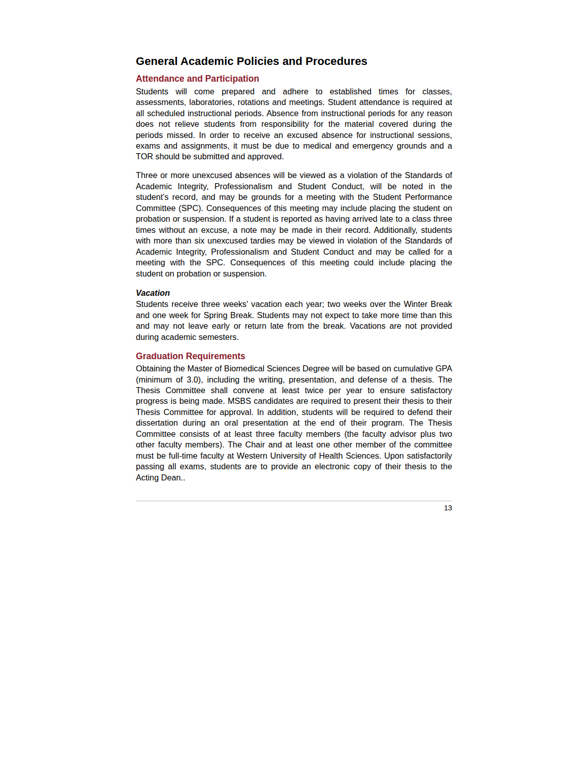General Academic Policies and Procedures
Attendance and Participation
Students will come prepared and adhere to established times for classes, assessments, laboratories, rotations and meetings. Student attendance is required at all scheduled instructional periods. Absence from instructional periods for any reason does not relieve students from responsibility for the material covered during the periods missed. In order to receive an excused absence for instructional sessions, exams and assignments, it must be due to medical and emergency grounds and a TOR should be submitted and approved.
Three or more unexcused absences will be viewed as a violation of the Standards of Academic Integrity, Professionalism and Student Conduct, will be noted in the student's record, and may be grounds for a meeting with the Student Performance Committee (SPC). Consequences of this meeting may include placing the student on probation or suspension. If a student is reported as having arrived late to a class three times without an excuse, a note may be made in their record. Additionally, students with more than six unexcused tardies may be viewed in violation of the Standards of Academic Integrity, Professionalism and Student Conduct and may be called for a meeting with the SPC. Consequences of this meeting could include placing the student on probation or suspension.
Vacation
Students receive three weeks' vacation each year; two weeks over the Winter Break and one week for Spring Break. Students may not expect to take more time than this and may not leave early or return late from the break. Vacations are not provided during academic semesters.
Graduation Requirements
Obtaining the Master of Biomedical Sciences Degree will be based on cumulative GPA (minimum of 3.0), including the writing, presentation, and defense of a thesis. The Thesis Committee shall convene at least twice per year to ensure satisfactory progress is being made. MSBS candidates are required to present their thesis to their Thesis Committee for approval. In addition, students will be required to defend their dissertation during an oral presentation at the end of their program. The Thesis Committee consists of at least three faculty members (the faculty advisor plus two other faculty members). The Chair and at least one other member of the committee must be full-time faculty at Western University of Health Sciences. Upon satisfactorily passing all exams, students are to provide an electronic copy of their thesis to the Acting Dean..
13